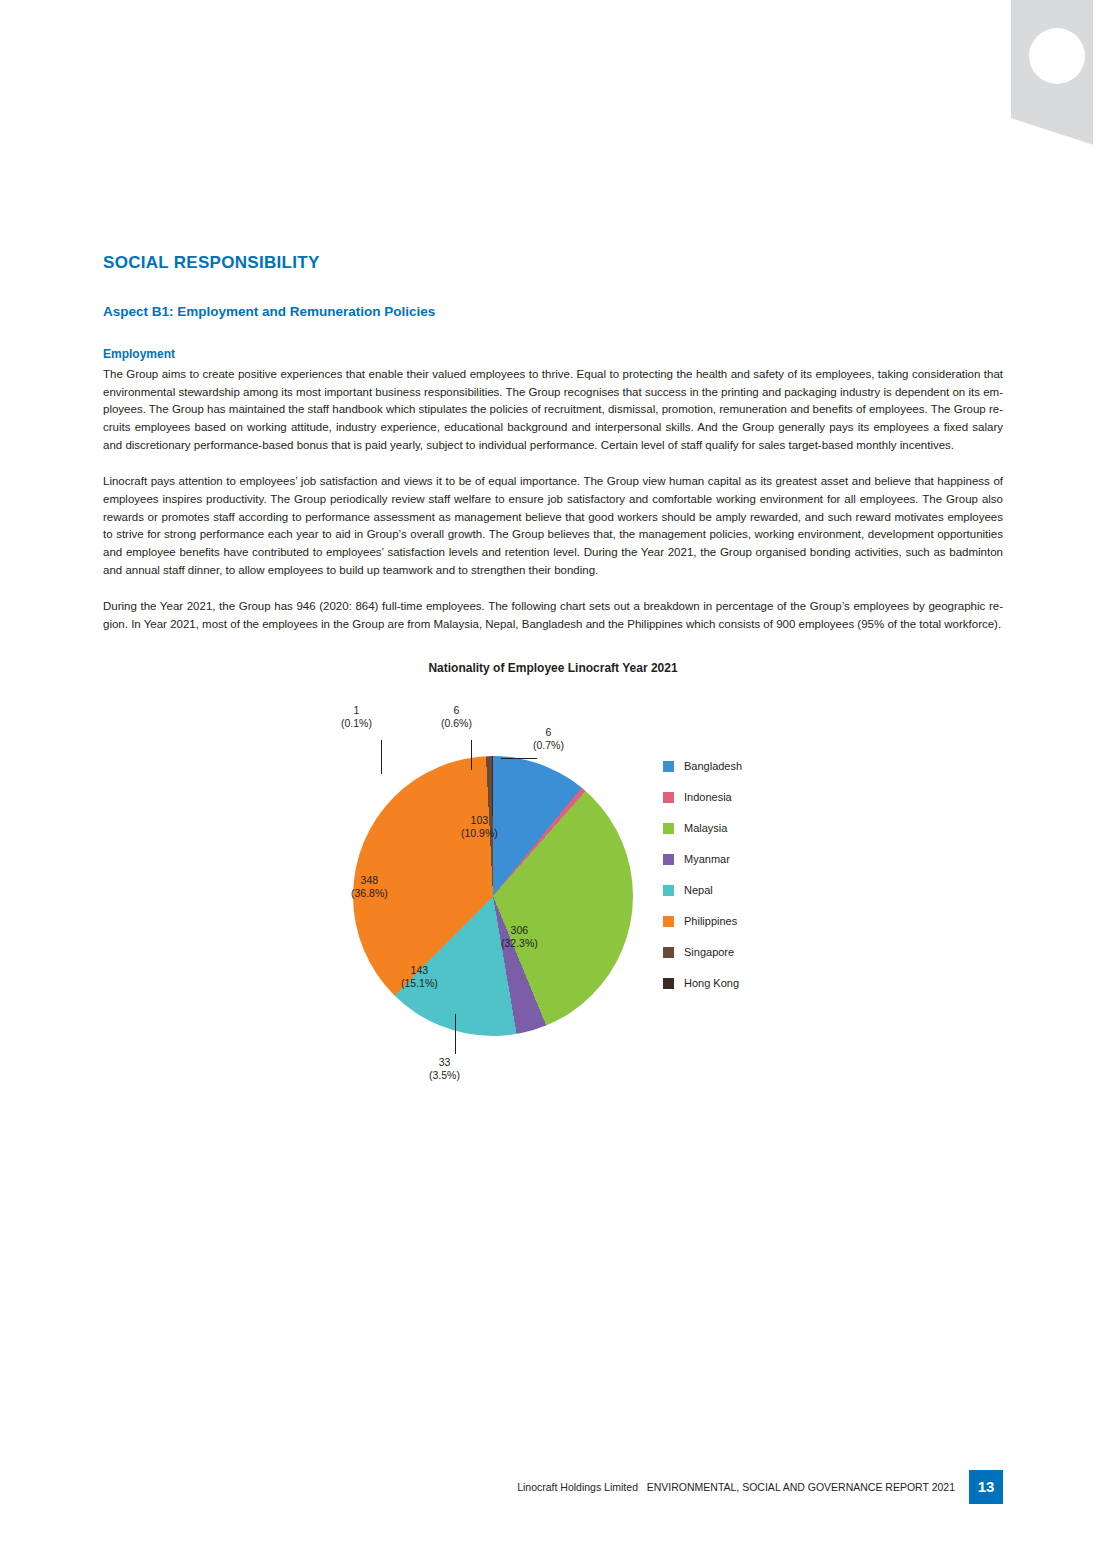SOCIAL RESPONSIBILITY
Aspect B1: Employment and Remuneration Policies
Employment
The Group aims to create positive experiences that enable their valued employees to thrive. Equal to protecting the health and safety of its employees, taking consideration that environmental stewardship among its most important business responsibilities. The Group recognises that success in the printing and packaging industry is dependent on its employees. The Group has maintained the staff handbook which stipulates the policies of recruitment, dismissal, promotion, remuneration and benefits of employees. The Group recruits employees based on working attitude, industry experience, educational background and interpersonal skills. And the Group generally pays its employees a fixed salary and discretionary performance-based bonus that is paid yearly, subject to individual performance. Certain level of staff qualify for sales target-based monthly incentives.
Linocraft pays attention to employees’ job satisfaction and views it to be of equal importance. The Group view human capital as its greatest asset and believe that happiness of employees inspires productivity. The Group periodically review staff welfare to ensure job satisfactory and comfortable working environment for all employees. The Group also rewards or promotes staff according to performance assessment as management believe that good workers should be amply rewarded, and such reward motivates employees to strive for strong performance each year to aid in Group’s overall growth. The Group believes that, the management policies, working environment, development opportunities and employee benefits have contributed to employees’ satisfaction levels and retention level. During the Year 2021, the Group organised bonding activities, such as badminton and annual staff dinner, to allow employees to build up teamwork and to strengthen their bonding.
During the Year 2021, the Group has 946 (2020: 864) full-time employees. The following chart sets out a breakdown in percentage of the Group’s employees by geographic region. In Year 2021, most of the employees in the Group are from Malaysia, Nepal, Bangladesh and the Philippines which consists of 900 employees (95% of the total workforce).
Nationality of Employee Linocraft Year 2021
103
(10.9%)
306
(32.3%)
143
(15.1%)
348
(36.8%)
1
(0.1%)
6
(0.6%)
6
(0.7%)
33
(3.5%)
Bangladesh
Indonesia
Malaysia
Myanmar
Nepal
Philippines
Singapore
Hong Kong
Linocraft Holdings Limited ENVIRONMENTAL, SOCIAL AND GOVERNANCE REPORT 2021
13